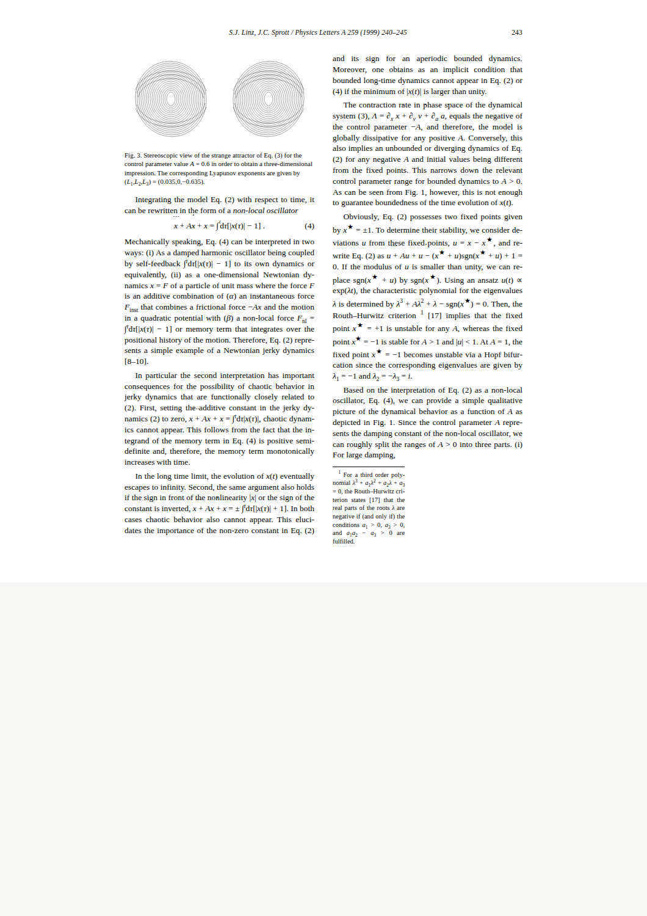S.J. Linz, J.C. Sprott / Physics Letters A 259 (1999) 240–245 243
Fig. 3. Stereoscopic view of the strange attractor of Eq. (3) for the control parameter value A = 0.6 in order to obtain a three-dimensional impression. The corresponding Lyapunov exponents are given by (L1,L2,L3) = (0.035,0,−0.635).
Integrating the model Eq. (2) with respect to time, it can be rewritten in the form of a non-local oscillator
x + Ax + x = ∫tdτ[|x(τ)| − 1] . (4)
Mechanically speaking, Eq. (4) can be interpreted in two ways: (i) As a damped harmonic oscillator being coupled by self-feedback ∫tdτ[|x(τ)| − 1] to its own dynamics or equivalently, (ii) as a one-dimensional Newtonian dynamics x = F of a particle of unit mass where the force F is an additive combination of (α) an instantaneous force Finst that combines a frictional force −Ax and the motion in a quadratic potential with (β) a non-local force Fnl = ∫tdτ[|x(τ)| − 1] or memory term that integrates over the positional history of the motion. Therefore, Eq. (2) represents a simple example of a Newtonian jerky dynamics [8–10].
In particular the second interpretation has important consequences for the possibility of chaotic behavior in jerky dynamics that are functionally closely related to (2). First, setting the additive constant in the jerky dynamics (2) to zero, x + Ax + x = ∫tdτ|x(τ)|, chaotic dynamics cannot appear. This follows from the fact that the integrand of the memory term in Eq. (4) is positive semidefinite and, therefore, the memory term monotonically increases with time.
In the long time limit, the evolution of x(t) eventually escapes to infinity. Second, the same argument also holds if the sign in front of the nonlinearity |x| or the sign of the constant is inverted, x + Ax + x = ± ∫tdτ[|x(τ)| + 1]. In both cases chaotic behavior also cannot appear. This elucidates the importance of the non-zero constant in Eq. (2) and its sign for an aperiodic bounded dynamics. Moreover, one obtains as an implicit condition that bounded long-time dynamics cannot appear in Eq. (2) or (4) if the minimum of |x(t)| is larger than unity.
The contraction rate in phase space of the dynamical system (3), Λ = ∂x x + ∂v v + ∂a a, equals the negative of the control parameter −A, and therefore, the model is globally dissipative for any positive A. Conversely, this also implies an unbounded or diverging dynamics of Eq. (2) for any negative A and initial values being different from the fixed points. This narrows down the relevant control parameter range for bounded dynamics to A > 0. As can be seen from Fig. 1, however, this is not enough to guarantee boundedness of the time evolution of x(t).
Obviously, Eq. (2) possesses two fixed points given by x★ = ±1. To determine their stability, we consider deviations u from these fixed points, u = x − x★, and rewrite Eq. (2) as u + Au + u − (x★ + u)sgn(x★ + u) + 1 = 0. If the modulus of u is smaller than unity, we can replace sgn(x★ + u) by sgn(x★). Using an ansatz u(t) ∝ exp(λt), the characteristic polynomial for the eigenvalues λ is determined by λ3 + Aλ2 + λ − sgn(x★) = 0. Then, the Routh–Hurwitz criterion 1 [17] implies that the fixed point x★ = +1 is unstable for any A, whereas the fixed point x★ = −1 is stable for A > 1 and |u| < 1. At A = 1, the fixed point x★ = −1 becomes unstable via a Hopf bifurcation since the corresponding eigenvalues are given by λ1 = −1 and λ2 = −λ3 = i.
Based on the interpretation of Eq. (2) as a non-local oscillator, Eq. (4), we can provide a simple qualitative picture of the dynamical behavior as a function of A as depicted in Fig. 1. Since the control parameter A represents the damping constant of the non-local oscillator, we can roughly split the ranges of A > 0 into three parts. (i) For large damping,
1 For a third order polynomial λ3 + a1λ2 + a2λ + a3 = 0, the Routh–Hurwitz criterion states [17] that the real parts of the roots λ are negative if (and only if) the conditions a1 > 0, a3 > 0, and a1a2 − a3 > 0 are fulfilled.